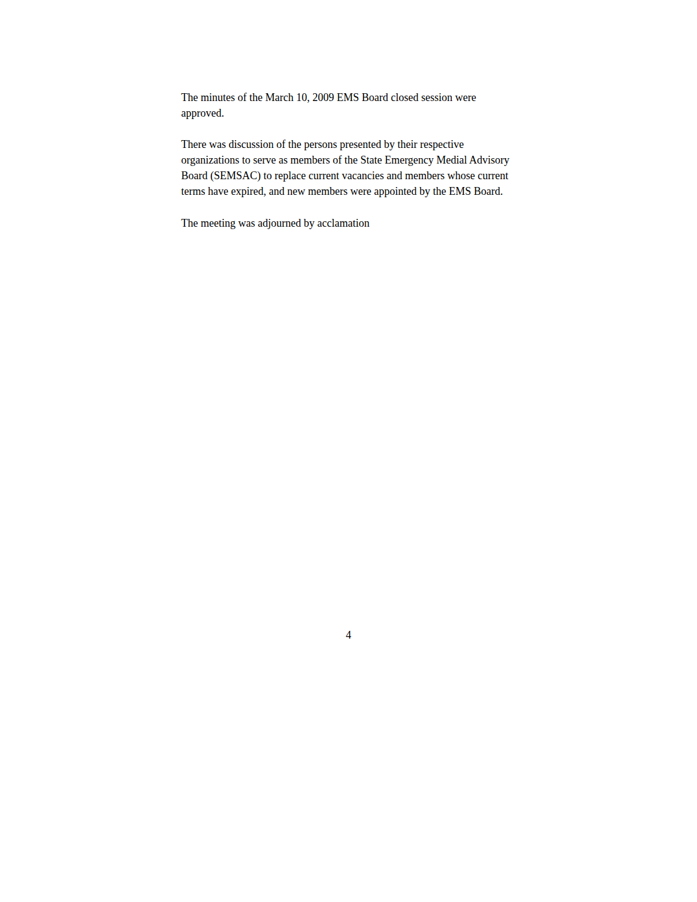The minutes of the March 10, 2009 EMS Board closed session were approved.
There was discussion of the persons presented by their respective organizations to serve as members of the State Emergency Medial Advisory Board (SEMSAC) to replace current vacancies and members whose current terms have expired, and new members were appointed by the EMS Board.
The meeting was adjourned by acclamation
4